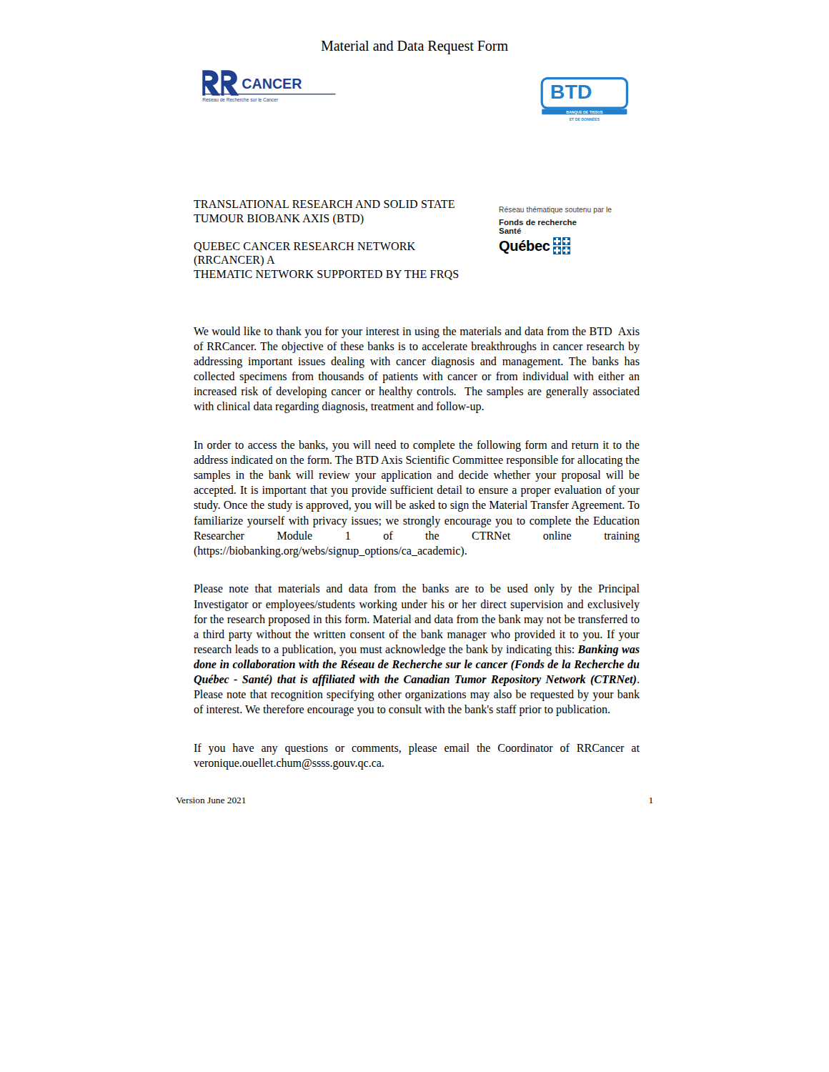Material and Data Request Form
CANCER Réseau de Recherche sur le Cancer
BTD BANQUE DE TISSUS ET DE DONNÉES
TRANSLATIONAL RESEARCH AND SOLID STATE
TUMOUR BIOBANK AXIS (BTD)
QUEBEC CANCER RESEARCH NETWORK (RRCANCER) A
THEMATIC NETWORK SUPPORTED BY THE FRQS
Réseau thématique soutenu par le
Fonds de recherche
Santé
Québec
We would like to thank you for your interest in using the materials and data from the BTD Axis of RRCancer. The objective of these banks is to accelerate breakthroughs in cancer research by addressing important issues dealing with cancer diagnosis and management. The banks has collected specimens from thousands of patients with cancer or from individual with either an increased risk of developing cancer or healthy controls. The samples are generally associated with clinical data regarding diagnosis, treatment and follow-up.
In order to access the banks, you will need to complete the following form and return it to the address indicated on the form. The BTD Axis Scientific Committee responsible for allocating the samples in the bank will review your application and decide whether your proposal will be accepted. It is important that you provide sufficient detail to ensure a proper evaluation of your study. Once the study is approved, you will be asked to sign the Material Transfer Agreement. To familiarize yourself with privacy issues; we strongly encourage you to complete the Education Researcher Module 1 of the CTRNet online training (https://biobanking.org/webs/signup_options/ca_academic).
Please note that materials and data from the banks are to be used only by the Principal Investigator or employees/students working under his or her direct supervision and exclusively for the research proposed in this form. Material and data from the bank may not be transferred to a third party without the written consent of the bank manager who provided it to you. If your research leads to a publication, you must acknowledge the bank by indicating this: Banking was done in collaboration with the Réseau de Recherche sur le cancer (Fonds de la Recherche du Québec - Santé) that is affiliated with the Canadian Tumor Repository Network (CTRNet). Please note that recognition specifying other organizations may also be requested by your bank of interest. We therefore encourage you to consult with the bank's staff prior to publication.
If you have any questions or comments, please email the Coordinator of RRCancer at veronique.ouellet.chum@ssss.gouv.qc.ca.
Version June 2021
1